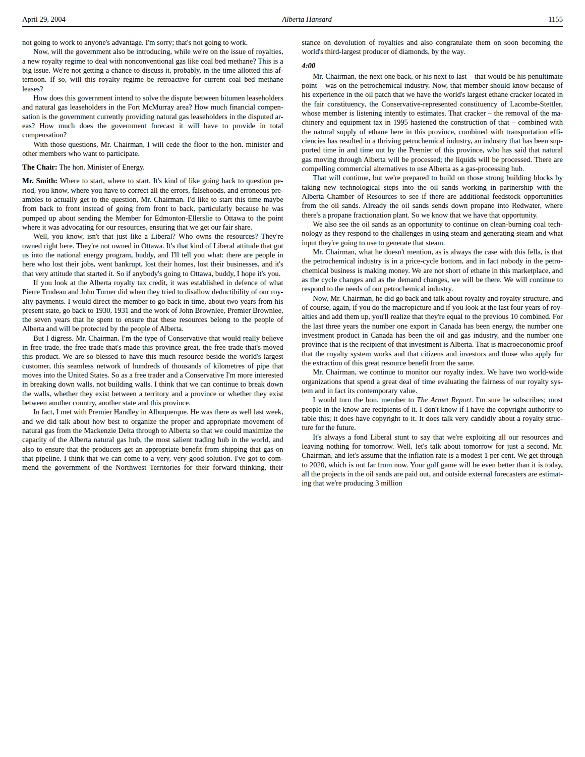April 29, 2004 Alberta Hansard 1155
not going to work to anyone's advantage. I'm sorry; that's not going to work.
Now, will the government also be introducing, while we're on the issue of royalties, a new royalty regime to deal with nonconventional gas like coal bed methane? This is a big issue. We're not getting a chance to discuss it, probably, in the time allotted this afternoon. If so, will this royalty regime be retroactive for current coal bed methane leases?
How does this government intend to solve the dispute between bitumen leaseholders and natural gas leaseholders in the Fort McMurray area? How much financial compensation is the government currently providing natural gas leaseholders in the disputed areas? How much does the government forecast it will have to provide in total compensation?
With those questions, Mr. Chairman, I will cede the floor to the hon. minister and other members who want to participate.
The Chair: The hon. Minister of Energy.
Mr. Smith: Where to start, where to start. It's kind of like going back to question period, you know, where you have to correct all the errors, falsehoods, and erroneous preambles to actually get to the question, Mr. Chairman. I'd like to start this time maybe from back to front instead of going from front to back, particularly because he was pumped up about sending the Member for Edmonton-Ellerslie to Ottawa to the point where it was advocating for our resources, ensuring that we get our fair share.
Well, you know, isn't that just like a Liberal? Who owns the resources? They're owned right here. They're not owned in Ottawa. It's that kind of Liberal attitude that got us into the national energy program, buddy, and I'll tell you what: there are people in here who lost their jobs, went bankrupt, lost their homes, lost their businesses, and it's that very attitude that started it. So if anybody's going to Ottawa, buddy, I hope it's you.
If you look at the Alberta royalty tax credit, it was established in defence of what Pierre Trudeau and John Turner did when they tried to disallow deductibility of our royalty payments. I would direct the member to go back in time, about two years from his present state, go back to 1930, 1931 and the work of John Brownlee, Premier Brownlee, the seven years that he spent to ensure that these resources belong to the people of Alberta and will be protected by the people of Alberta.
But I digress. Mr. Chairman, I'm the type of Conservative that would really believe in free trade, the free trade that's made this province great, the free trade that's moved this product. We are so blessed to have this much resource beside the world's largest customer, this seamless network of hundreds of thousands of kilometres of pipe that moves into the United States. So as a free trader and a Conservative I'm more interested in breaking down walls, not building walls. I think that we can continue to break down the walls, whether they exist between a territory and a province or whether they exist between another country, another state and this province.
In fact, I met with Premier Handley in Albuquerque. He was there as well last week, and we did talk about how best to organize the proper and appropriate movement of natural gas from the Mackenzie Delta through to Alberta so that we could maximize the capacity of the Alberta natural gas hub, the most salient trading hub in the world, and also to ensure that the producers get an appropriate benefit from shipping that gas on that pipeline. I think that we can come to a very, very good solution. I've got to commend the government of the Northwest Territories for their forward thinking, their stance on devolution of royalties and also congratulate them on soon becoming the world's third-largest producer of diamonds, by the way.
4:00
Mr. Chairman, the next one back, or his next to last – that would be his penultimate point – was on the petrochemical industry. Now, that member should know because of his experience in the oil patch that we have the world's largest ethane cracker located in the fair constituency, the Conservative-represented constituency of Lacombe-Stettler, whose member is listening intently to estimates. That cracker – the removal of the machinery and equipment tax in 1995 hastened the construction of that – combined with the natural supply of ethane here in this province, combined with transportation efficiencies has resulted in a thriving petrochemical industry, an industry that has been supported time in and time out by the Premier of this province, who has said that natural gas moving through Alberta will be processed; the liquids will be processed. There are compelling commercial alternatives to use Alberta as a gas-processing hub.
That will continue, but we're prepared to build on those strong building blocks by taking new technological steps into the oil sands working in partnership with the Alberta Chamber of Resources to see if there are additional feedstock opportunities from the oil sands. Already the oil sands sends down propane into Redwater, where there's a propane fractionation plant. So we know that we have that opportunity.
We also see the oil sands as an opportunity to continue on clean-burning coal technology as they respond to the challenges in using steam and generating steam and what input they're going to use to generate that steam.
Mr. Chairman, what he doesn't mention, as is always the case with this fella, is that the petrochemical industry is in a price-cycle bottom, and in fact nobody in the petrochemical business is making money. We are not short of ethane in this marketplace, and as the cycle changes and as the demand changes, we will be there. We will continue to respond to the needs of our petrochemical industry.
Now, Mr. Chairman, he did go back and talk about royalty and royalty structure, and of course, again, if you do the macropicture and if you look at the last four years of royalties and add them up, you'll realize that they're equal to the previous 10 combined. For the last three years the number one export in Canada has been energy, the number one investment product in Canada has been the oil and gas industry, and the number one province that is the recipient of that investment is Alberta. That is macroeconomic proof that the royalty system works and that citizens and investors and those who apply for the extraction of this great resource benefit from the same.
Mr. Chairman, we continue to monitor our royalty index. We have two world-wide organizations that spend a great deal of time evaluating the fairness of our royalty system and in fact its contemporary value.
I would turn the hon. member to The Armet Report. I'm sure he subscribes; most people in the know are recipients of it. I don't know if I have the copyright authority to table this; it does have copyright to it. It does talk very candidly about a royalty structure for the future.
It's always a fond Liberal stunt to say that we're exploiting all our resources and leaving nothing for tomorrow. Well, let's talk about tomorrow for just a second, Mr. Chairman, and let's assume that the inflation rate is a modest 1 per cent. We get through to 2020, which is not far from now. Your golf game will be even better than it is today, all the projects in the oil sands are paid out, and outside external forecasters are estimating that we're producing 3 million